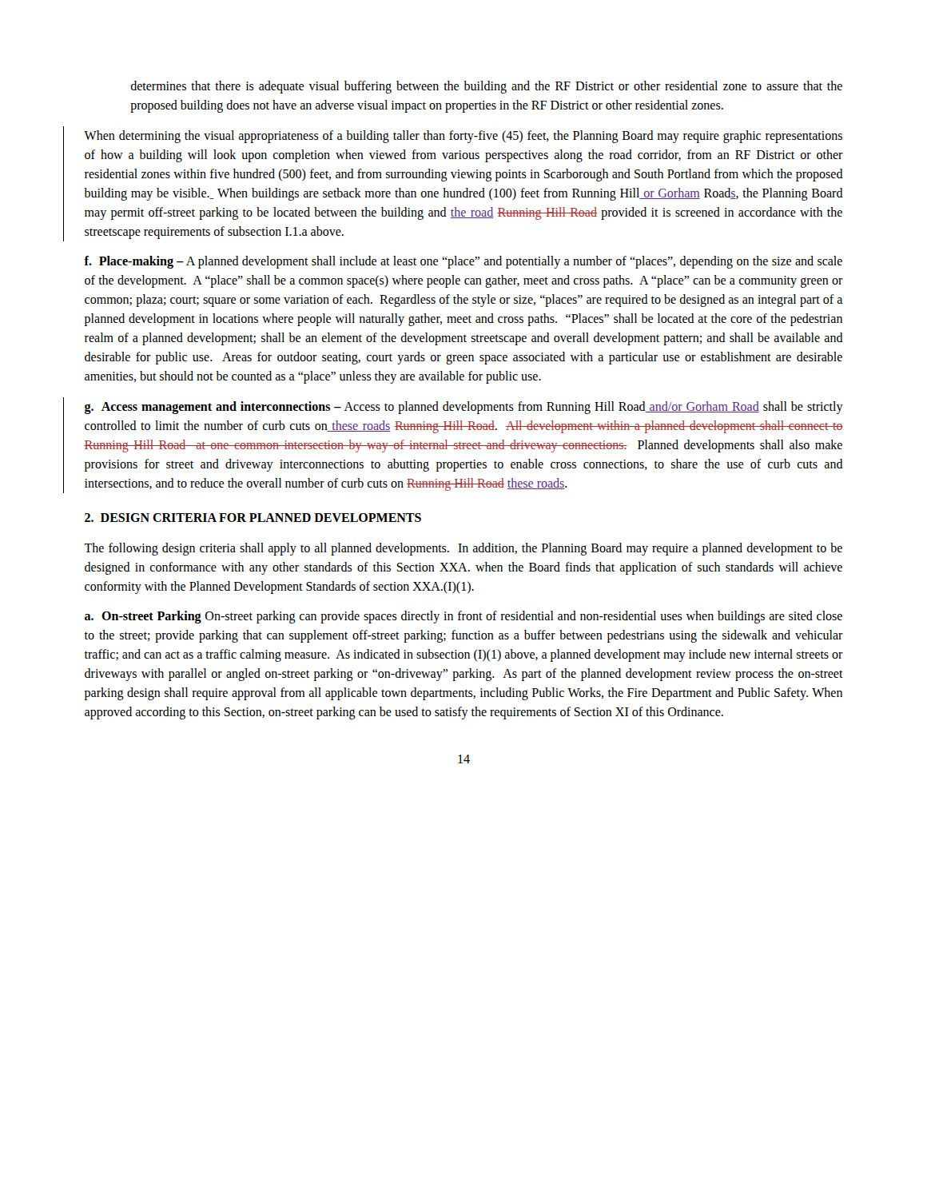determines that there is adequate visual buffering between the building and the RF District or other residential zone to assure that the proposed building does not have an adverse visual impact on properties in the RF District or other residential zones.
When determining the visual appropriateness of a building taller than forty-five (45) feet, the Planning Board may require graphic representations of how a building will look upon completion when viewed from various perspectives along the road corridor, from an RF District or other residential zones within five hundred (500) feet, and from surrounding viewing points in Scarborough and South Portland from which the proposed building may be visible. When buildings are setback more than one hundred (100) feet from Running Hill or Gorham Roads, the Planning Board may permit off-street parking to be located between the building and the road Running Hill Road provided it is screened in accordance with the streetscape requirements of subsection I.1.a above.
f. Place-making – A planned development shall include at least one “place” and potentially a number of “places”, depending on the size and scale of the development. A “place” shall be a common space(s) where people can gather, meet and cross paths. A “place” can be a community green or common; plaza; court; square or some variation of each. Regardless of the style or size, “places” are required to be designed as an integral part of a planned development in locations where people will naturally gather, meet and cross paths. “Places” shall be located at the core of the pedestrian realm of a planned development; shall be an element of the development streetscape and overall development pattern; and shall be available and desirable for public use. Areas for outdoor seating, court yards or green space associated with a particular use or establishment are desirable amenities, but should not be counted as a “place” unless they are available for public use.
g. Access management and interconnections – Access to planned developments from Running Hill Road and/or Gorham Road shall be strictly controlled to limit the number of curb cuts on these roads Running Hill Road. All development within a planned development shall connect to Running Hill Road at one common intersection by way of internal street and driveway connections. Planned developments shall also make provisions for street and driveway interconnections to abutting properties to enable cross connections, to share the use of curb cuts and intersections, and to reduce the overall number of curb cuts on Running Hill Road these roads.
2. DESIGN CRITERIA FOR PLANNED DEVELOPMENTS
The following design criteria shall apply to all planned developments. In addition, the Planning Board may require a planned development to be designed in conformance with any other standards of this Section XXA. when the Board finds that application of such standards will achieve conformity with the Planned Development Standards of section XXA.(I)(1).
a. On-street Parking On-street parking can provide spaces directly in front of residential and non-residential uses when buildings are sited close to the street; provide parking that can supplement off-street parking; function as a buffer between pedestrians using the sidewalk and vehicular traffic; and can act as a traffic calming measure. As indicated in subsection (I)(1) above, a planned development may include new internal streets or driveways with parallel or angled on-street parking or “on-driveway” parking. As part of the planned development review process the on-street parking design shall require approval from all applicable town departments, including Public Works, the Fire Department and Public Safety. When approved according to this Section, on-street parking can be used to satisfy the requirements of Section XI of this Ordinance.
14